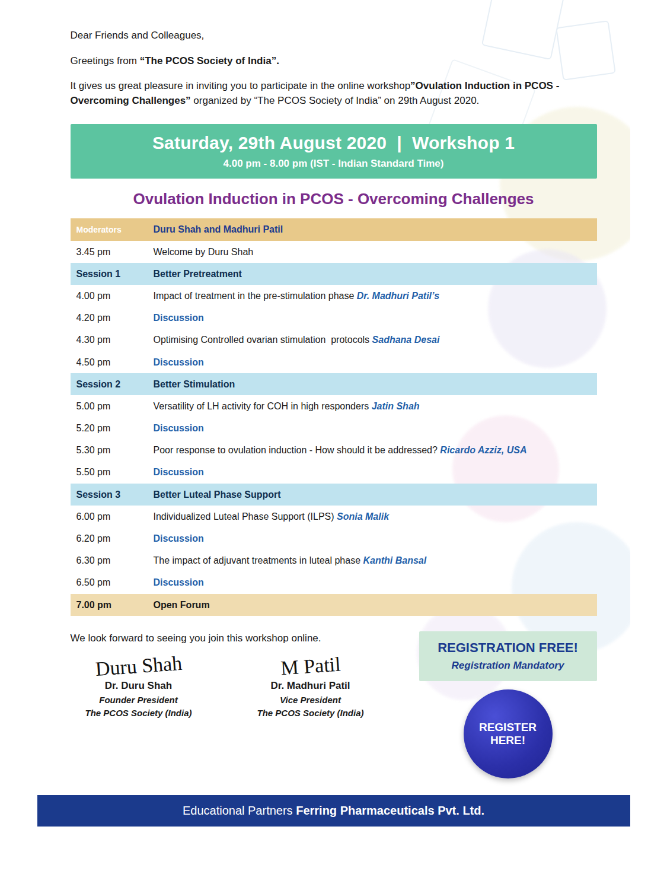Dear Friends and Colleagues,
Greetings from “The PCOS Society of India”.
It gives us great pleasure in inviting you to participate in the online workshop”Ovulation Induction in PCOS - Overcoming Challenges” organized by “The PCOS Society of India” on 29th August 2020.
Saturday, 29th August 2020 | Workshop 1
4.00 pm - 8.00 pm (IST - Indian Standard Time)
Ovulation Induction in PCOS - Overcoming Challenges
| Moderators | Duru Shah and Madhuri Patil |
| 3.45 pm | Welcome by Duru Shah |
| Session 1 | Better Pretreatment |
| 4.00 pm | Impact of treatment in the pre-stimulation phase Dr. Madhuri Patil’s |
| 4.20 pm | Discussion |
| 4.30 pm | Optimising Controlled ovarian stimulation protocols Sadhana Desai |
| 4.50 pm | Discussion |
| Session 2 | Better Stimulation |
| 5.00 pm | Versatility of LH activity for COH in high responders Jatin Shah |
| 5.20 pm | Discussion |
| 5.30 pm | Poor response to ovulation induction - How should it be addressed? Ricardo Azziz, USA |
| 5.50 pm | Discussion |
| Session 3 | Better Luteal Phase Support |
| 6.00 pm | Individualized Luteal Phase Support (ILPS) Sonia Malik |
| 6.20 pm | Discussion |
| 6.30 pm | The impact of adjuvant treatments in luteal phase Kanthi Bansal |
| 6.50 pm | Discussion |
| 7.00 pm | Open Forum |
We look forward to seeing you join this workshop online.
Duru Shah
Dr. Duru Shah
Founder President
The PCOS Society (India)
M Patil
Dr. Madhuri Patil
Vice President
The PCOS Society (India)
REGISTRATION FREE!
Registration Mandatory
REGISTER
HERE!
Educational Partners Ferring Pharmaceuticals Pvt. Ltd.